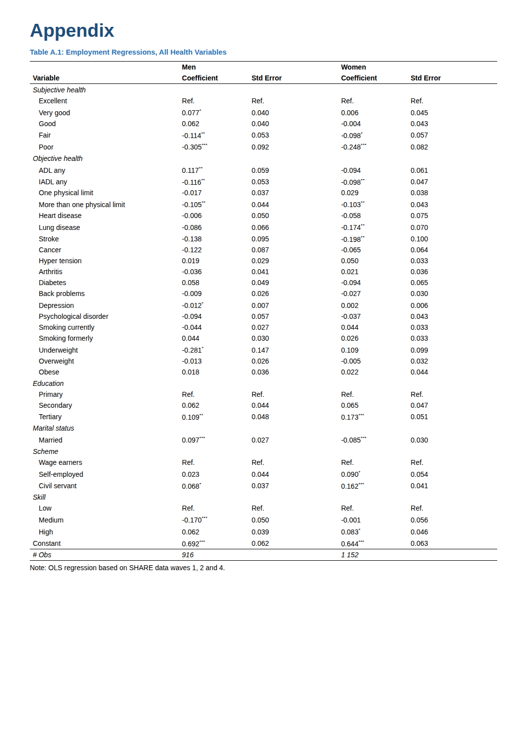Appendix
Table A.1: Employment Regressions, All Health Variables
| | Men | Women |
| --- | --- | --- |
| Variable | Coefficient | Std Error | Coefficient | Std Error |
| Subjective health |
| Excellent | Ref. | Ref. | Ref. | Ref. |
| Very good | 0.077 * | 0.040 | 0.006 | 0.045 |
| Good | 0.062 | 0.040 | -0.004 | 0.043 |
| Fair | -0.114 ** | 0.053 | -0.098 * | 0.057 |
| Poor | -0.305 *** | 0.092 | -0.248 *** | 0.082 |
| Objective health |
| ADL any | 0.117 ** | 0.059 | -0.094 | 0.061 |
| IADL any | -0.116 ** | 0.053 | -0.098 ** | 0.047 |
| One physical limit | -0.017 | 0.037 | 0.029 | 0.038 |
| More than one physical limit | -0.105 ** | 0.044 | -0.103 ** | 0.043 |
| Heart disease | -0.006 | 0.050 | -0.058 | 0.075 |
| Lung disease | -0.086 | 0.066 | -0.174 ** | 0.070 |
| Stroke | -0.138 | 0.095 | -0.198 ** | 0.100 |
| Cancer | -0.122 | 0.087 | -0.065 | 0.064 |
| Hyper tension | 0.019 | 0.029 | 0.050 | 0.033 |
| Arthritis | -0.036 | 0.041 | 0.021 | 0.036 |
| Diabetes | 0.058 | 0.049 | -0.094 | 0.065 |
| Back problems | -0.009 | 0.026 | -0.027 | 0.030 |
| Depression | -0.012 * | 0.007 | 0.002 | 0.006 |
| Psychological disorder | -0.094 | 0.057 | -0.037 | 0.043 |
| Smoking currently | -0.044 | 0.027 | 0.044 | 0.033 |
| Smoking formerly | 0.044 | 0.030 | 0.026 | 0.033 |
| Underweight | -0.281 * | 0.147 | 0.109 | 0.099 |
| Overweight | -0.013 | 0.026 | -0.005 | 0.032 |
| Obese | 0.018 | 0.036 | 0.022 | 0.044 |
| Education |
| Primary | Ref. | Ref. | Ref. | Ref. |
| Secondary | 0.062 | 0.044 | 0.065 | 0.047 |
| Tertiary | 0.109 ** | 0.048 | 0.173 *** | 0.051 |
| Marital status |
| Married | 0.097 *** | 0.027 | -0.085 *** | 0.030 |
| Scheme |
| Wage earners | Ref. | Ref. | Ref. | Ref. |
| Self-employed | 0.023 | 0.044 | 0.090 * | 0.054 |
| Civil servant | 0.068 * | 0.037 | 0.162 *** | 0.041 |
| Skill |
| Low | Ref. | Ref. | Ref. | Ref. |
| Medium | -0.170 *** | 0.050 | -0.001 | 0.056 |
| High | 0.062 | 0.039 | 0.083 * | 0.046 |
| Constant | 0.692 *** | 0.062 | 0.644 *** | 0.063 |
| # Obs | 916 | | 1 152 | |
Note: OLS regression based on SHARE data waves 1, 2 and 4.